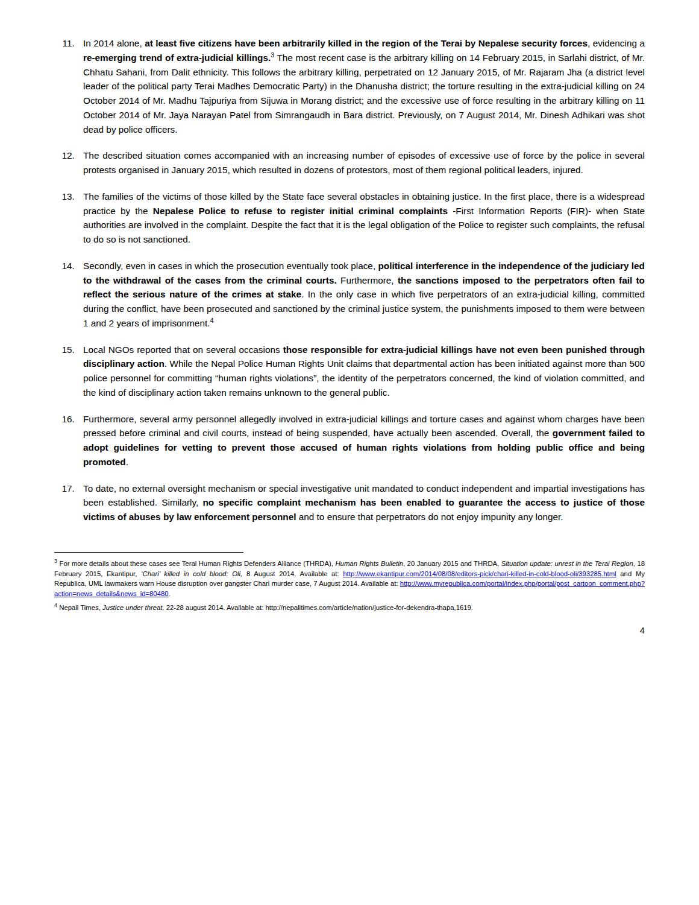In 2014 alone, at least five citizens have been arbitrarily killed in the region of the Terai by Nepalese security forces, evidencing a re-emerging trend of extra-judicial killings.3 The most recent case is the arbitrary killing on 14 February 2015, in Sarlahi district, of Mr. Chhatu Sahani, from Dalit ethnicity. This follows the arbitrary killing, perpetrated on 12 January 2015, of Mr. Rajaram Jha (a district level leader of the political party Terai Madhes Democratic Party) in the Dhanusha district; the torture resulting in the extra-judicial killing on 24 October 2014 of Mr. Madhu Tajpuriya from Sijuwa in Morang district; and the excessive use of force resulting in the arbitrary killing on 11 October 2014 of Mr. Jaya Narayan Patel from Simrangaudh in Bara district. Previously, on 7 August 2014, Mr. Dinesh Adhikari was shot dead by police officers.
The described situation comes accompanied with an increasing number of episodes of excessive use of force by the police in several protests organised in January 2015, which resulted in dozens of protestors, most of them regional political leaders, injured.
The families of the victims of those killed by the State face several obstacles in obtaining justice. In the first place, there is a widespread practice by the Nepalese Police to refuse to register initial criminal complaints -First Information Reports (FIR)- when State authorities are involved in the complaint. Despite the fact that it is the legal obligation of the Police to register such complaints, the refusal to do so is not sanctioned.
Secondly, even in cases in which the prosecution eventually took place, political interference in the independence of the judiciary led to the withdrawal of the cases from the criminal courts. Furthermore, the sanctions imposed to the perpetrators often fail to reflect the serious nature of the crimes at stake. In the only case in which five perpetrators of an extra-judicial killing, committed during the conflict, have been prosecuted and sanctioned by the criminal justice system, the punishments imposed to them were between 1 and 2 years of imprisonment.4
Local NGOs reported that on several occasions those responsible for extra-judicial killings have not even been punished through disciplinary action. While the Nepal Police Human Rights Unit claims that departmental action has been initiated against more than 500 police personnel for committing “human rights violations”, the identity of the perpetrators concerned, the kind of violation committed, and the kind of disciplinary action taken remains unknown to the general public.
Furthermore, several army personnel allegedly involved in extra-judicial killings and torture cases and against whom charges have been pressed before criminal and civil courts, instead of being suspended, have actually been ascended. Overall, the government failed to adopt guidelines for vetting to prevent those accused of human rights violations from holding public office and being promoted.
To date, no external oversight mechanism or special investigative unit mandated to conduct independent and impartial investigations has been established. Similarly, no specific complaint mechanism has been enabled to guarantee the access to justice of those victims of abuses by law enforcement personnel and to ensure that perpetrators do not enjoy impunity any longer.
3 For more details about these cases see Terai Human Rights Defenders Alliance (THRDA), Human Rights Bulletin, 20 January 2015 and THRDA, Situation update: unrest in the Terai Region, 18 February 2015, Ekantipur, ‘Chari’ killed in cold blood: Oli, 8 August 2014. Available at: http://www.ekantipur.com/2014/08/08/editors-pick/chari-killed-in-cold-blood-oli/393285.html and My Republica, UML lawmakers warn House disruption over gangster Chari murder case, 7 August 2014. Available at: http://www.myrepublica.com/portal/index.php/portal/post_cartoon_comment.php?action=news_details&news_id=80480.
4 Nepali Times, Justice under threat, 22-28 august 2014. Available at: http://nepalitimes.com/article/nation/justice-for-dekendra-thapa,1619.
4